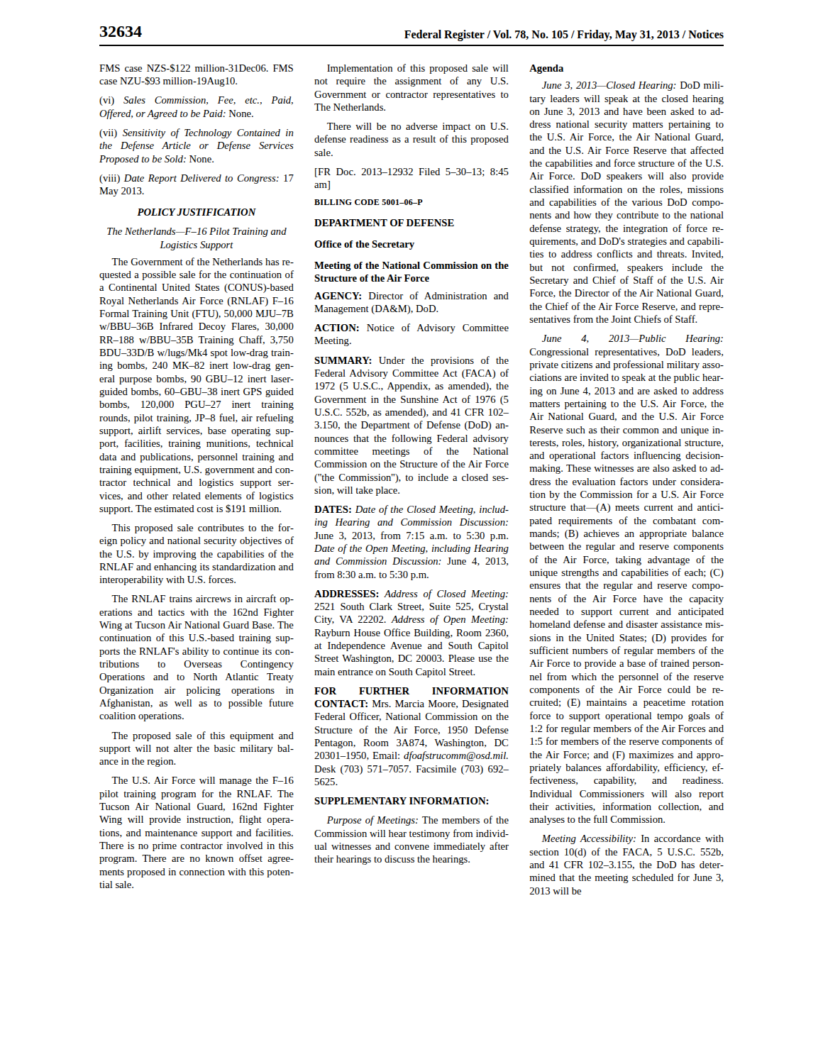32634
Federal Register / Vol. 78, No. 105 / Friday, May 31, 2013 / Notices
FMS case NZS-$122 million-31Dec06. FMS case NZU-$93 million-19Aug10.
(vi) Sales Commission, Fee, etc., Paid, Offered, or Agreed to be Paid: None.
(vii) Sensitivity of Technology Contained in the Defense Article or Defense Services Proposed to be Sold: None.
(viii) Date Report Delivered to Congress: 17 May 2013.
POLICY JUSTIFICATION
The Netherlands—F–16 Pilot Training and Logistics Support
The Government of the Netherlands has requested a possible sale for the continuation of a Continental United States (CONUS)-based Royal Netherlands Air Force (RNLAF) F–16 Formal Training Unit (FTU), 50,000 MJU–7B w/BBU–36B Infrared Decoy Flares, 30,000 RR–188 w/BBU–35B Training Chaff, 3,750 BDU–33D/B w/lugs/Mk4 spot low-drag training bombs, 240 MK–82 inert low-drag general purpose bombs, 90 GBU–12 inert laser-guided bombs, 60–GBU–38 inert GPS guided bombs, 120,000 PGU–27 inert training rounds, pilot training, JP–8 fuel, air refueling support, airlift services, base operating support, facilities, training munitions, technical data and publications, personnel training and training equipment, U.S. government and contractor technical and logistics support services, and other related elements of logistics support. The estimated cost is $191 million.
This proposed sale contributes to the foreign policy and national security objectives of the U.S. by improving the capabilities of the RNLAF and enhancing its standardization and interoperability with U.S. forces.
The RNLAF trains aircrews in aircraft operations and tactics with the 162nd Fighter Wing at Tucson Air National Guard Base. The continuation of this U.S.-based training supports the RNLAF's ability to continue its contributions to Overseas Contingency Operations and to North Atlantic Treaty Organization air policing operations in Afghanistan, as well as to possible future coalition operations.
The proposed sale of this equipment and support will not alter the basic military balance in the region.
The U.S. Air Force will manage the F–16 pilot training program for the RNLAF. The Tucson Air National Guard, 162nd Fighter Wing will provide instruction, flight operations, and maintenance support and facilities. There is no prime contractor involved in this program. There are no known offset agreements proposed in connection with this potential sale.
Implementation of this proposed sale will not require the assignment of any U.S. Government or contractor representatives to The Netherlands.
There will be no adverse impact on U.S. defense readiness as a result of this proposed sale.
[FR Doc. 2013–12932 Filed 5–30–13; 8:45 am]
BILLING CODE 5001–06–P
DEPARTMENT OF DEFENSE
Office of the Secretary
Meeting of the National Commission on the Structure of the Air Force
AGENCY: Director of Administration and Management (DA&M), DoD.
ACTION: Notice of Advisory Committee Meeting.
SUMMARY: Under the provisions of the Federal Advisory Committee Act (FACA) of 1972 (5 U.S.C., Appendix, as amended), the Government in the Sunshine Act of 1976 (5 U.S.C. 552b, as amended), and 41 CFR 102–3.150, the Department of Defense (DoD) announces that the following Federal advisory committee meetings of the National Commission on the Structure of the Air Force (''the Commission''), to include a closed session, will take place.
DATES: Date of the Closed Meeting, including Hearing and Commission Discussion: June 3, 2013, from 7:15 a.m. to 5:30 p.m. Date of the Open Meeting, including Hearing and Commission Discussion: June 4, 2013, from 8:30 a.m. to 5:30 p.m.
ADDRESSES: Address of Closed Meeting: 2521 South Clark Street, Suite 525, Crystal City, VA 22202. Address of Open Meeting: Rayburn House Office Building, Room 2360, at Independence Avenue and South Capitol Street Washington, DC 20003. Please use the main entrance on South Capitol Street.
FOR FURTHER INFORMATION CONTACT: Mrs. Marcia Moore, Designated Federal Officer, National Commission on the Structure of the Air Force, 1950 Defense Pentagon, Room 3A874, Washington, DC 20301–1950, Email: dfoafstrucomm@osd.mil. Desk (703) 571–7057. Facsimile (703) 692–5625.
SUPPLEMENTARY INFORMATION:
Purpose of Meetings: The members of the Commission will hear testimony from individual witnesses and convene immediately after their hearings to discuss the hearings.
Agenda
June 3, 2013—Closed Hearing: DoD military leaders will speak at the closed hearing on June 3, 2013 and have been asked to address national security matters pertaining to the U.S. Air Force, the Air National Guard, and the U.S. Air Force Reserve that affected the capabilities and force structure of the U.S. Air Force. DoD speakers will also provide classified information on the roles, missions and capabilities of the various DoD components and how they contribute to the national defense strategy, the integration of force requirements, and DoD's strategies and capabilities to address conflicts and threats. Invited, but not confirmed, speakers include the Secretary and Chief of Staff of the U.S. Air Force, the Director of the Air National Guard, the Chief of the Air Force Reserve, and representatives from the Joint Chiefs of Staff.
June 4, 2013—Public Hearing: Congressional representatives, DoD leaders, private citizens and professional military associations are invited to speak at the public hearing on June 4, 2013 and are asked to address matters pertaining to the U.S. Air Force, the Air National Guard, and the U.S. Air Force Reserve such as their common and unique interests, roles, history, organizational structure, and operational factors influencing decision-making. These witnesses are also asked to address the evaluation factors under consideration by the Commission for a U.S. Air Force structure that—(A) meets current and anticipated requirements of the combatant commands; (B) achieves an appropriate balance between the regular and reserve components of the Air Force, taking advantage of the unique strengths and capabilities of each; (C) ensures that the regular and reserve components of the Air Force have the capacity needed to support current and anticipated homeland defense and disaster assistance missions in the United States; (D) provides for sufficient numbers of regular members of the Air Force to provide a base of trained personnel from which the personnel of the reserve components of the Air Force could be recruited; (E) maintains a peacetime rotation force to support operational tempo goals of 1:2 for regular members of the Air Forces and 1:5 for members of the reserve components of the Air Force; and (F) maximizes and appropriately balances affordability, efficiency, effectiveness, capability, and readiness. Individual Commissioners will also report their activities, information collection, and analyses to the full Commission.
Meeting Accessibility: In accordance with section 10(d) of the FACA, 5 U.S.C. 552b, and 41 CFR 102–3.155, the DoD has determined that the meeting scheduled for June 3, 2013 will be